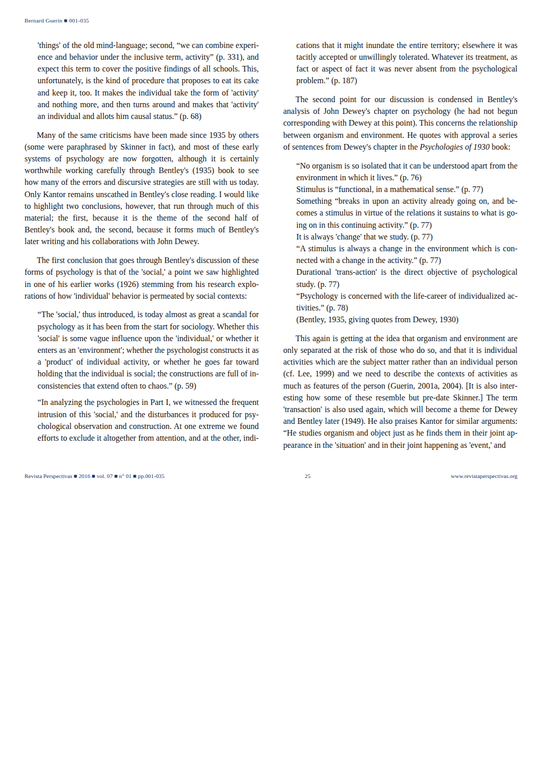Bernard Guerin ■ 001-035
'things' of the old mind-language; second, “we can combine experience and behavior under the inclusive term, activity” (p. 331), and expect this term to cover the positive findings of all schools. This, unfortunately, is the kind of procedure that proposes to eat its cake and keep it, too. It makes the individual take the form of 'activity' and nothing more, and then turns around and makes that 'activity' an individual and allots him causal status.” (p. 68)
Many of the same criticisms have been made since 1935 by others (some were paraphrased by Skinner in fact), and most of these early systems of psychology are now forgotten, although it is certainly worthwhile working carefully through Bentley's (1935) book to see how many of the errors and discursive strategies are still with us today. Only Kantor remains unscathed in Bentley's close reading. I would like to highlight two conclusions, however, that run through much of this material; the first, because it is the theme of the second half of Bentley's book and, the second, because it forms much of Bentley's later writing and his collaborations with John Dewey.
The first conclusion that goes through Bentley's discussion of these forms of psychology is that of the 'social,' a point we saw highlighted in one of his earlier works (1926) stemming from his research explorations of how 'individual' behavior is permeated by social contexts:
“The 'social,' thus introduced, is today almost as great a scandal for psychology as it has been from the start for sociology. Whether this 'social' is some vague influence upon the 'individual,' or whether it enters as an 'environment'; whether the psychologist constructs it as a 'product' of individual activity, or whether he goes far toward holding that the individual is social; the constructions are full of inconsistencies that extend often to chaos.” (p. 59)
“In analyzing the psychologies in Part I, we witnessed the frequent intrusion of this 'social,' and the disturbances it produced for psychological observation and construction. At one extreme we found efforts to exclude it altogether from attention, and at the other, indications that it might inundate the entire territory; elsewhere it was tacitly accepted or unwillingly tolerated. Whatever its treatment, as fact or aspect of fact it was never absent from the psychological problem.” (p. 187)
The second point for our discussion is condensed in Bentley's analysis of John Dewey's chapter on psychology (he had not begun corresponding with Dewey at this point). This concerns the relationship between organism and environment. He quotes with approval a series of sentences from Dewey's chapter in the Psychologies of 1930 book:
“No organism is so isolated that it can be understood apart from the environment in which it lives.” (p. 76)
Stimulus is “functional, in a mathematical sense.” (p. 77)
Something “breaks in upon an activity already going on, and becomes a stimulus in virtue of the relations it sustains to what is going on in this continuing activity.” (p. 77)
It is always 'change' that we study. (p. 77)
“A stimulus is always a change in the environment which is connected with a change in the activity.” (p. 77)
Durational 'trans-action' is the direct objective of psychological study. (p. 77)
“Psychology is concerned with the life-career of individualized activities.” (p. 78)
(Bentley, 1935, giving quotes from Dewey, 1930)
This again is getting at the idea that organism and environment are only separated at the risk of those who do so, and that it is individual activities which are the subject matter rather than an individual person (cf. Lee, 1999) and we need to describe the contexts of activities as much as features of the person (Guerin, 2001a, 2004). [It is also interesting how some of these resemble but pre-date Skinner.] The term 'transaction' is also used again, which will become a theme for Dewey and Bentley later (1949). He also praises Kantor for similar arguments: “He studies organism and object just as he finds them in their joint appearance in the 'situation' and in their joint happening as 'event,' and
Revista Perspectivas ■ 2016 ■ vol. 07 ■ n° 01 ■ pp.001-035 25 www.revistaperspectivas.org